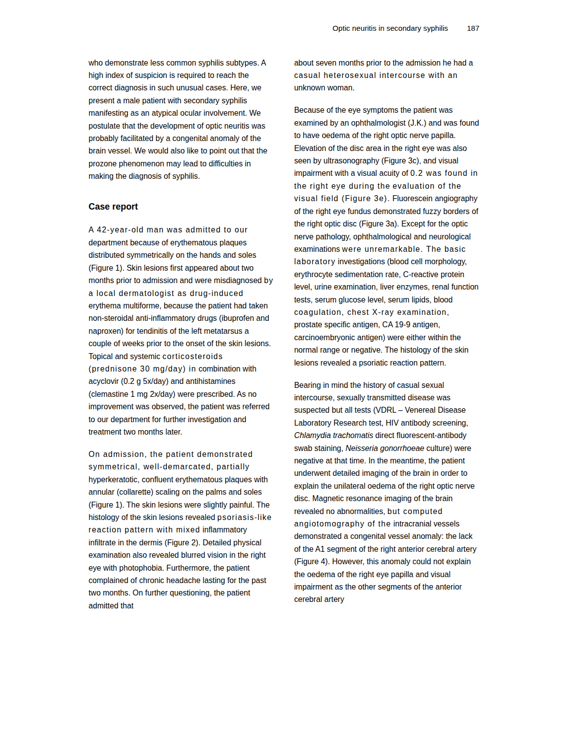Optic neuritis in secondary syphilis 187
who demonstrate less common syphilis subtypes. A high index of suspicion is required to reach the correct diagnosis in such unusual cases. Here, we present a male patient with secondary syphilis manifesting as an atypical ocular involvement. We postulate that the development of optic neuritis was probably facilitated by a congenital anomaly of the brain vessel. We would also like to point out that the prozone phenomenon may lead to difficulties in making the diagnosis of syphilis.
Case report
A 42-year-old man was admitted to our department because of erythematous plaques distributed symmetrically on the hands and soles (Figure 1). Skin lesions first appeared about two months prior to admission and were misdiagnosed by a local dermatologist as drug-induced erythema multiforme, because the patient had taken non-steroidal anti-inflammatory drugs (ibuprofen and naproxen) for tendinitis of the left metatarsus a couple of weeks prior to the onset of the skin lesions. Topical and systemic corticosteroids (prednisone 30 mg/day) in combination with acyclovir (0.2 g 5x/day) and antihistamines (clemastine 1 mg 2x/day) were prescribed. As no improvement was observed, the patient was referred to our department for further investigation and treatment two months later.
On admission, the patient demonstrated symmetrical, well-demarcated, partially hyperkeratotic, confluent erythematous plaques with annular (collarette) scaling on the palms and soles (Figure 1). The skin lesions were slightly painful. The histology of the skin lesions revealed psoriasis-like reaction pattern with mixed inflammatory infiltrate in the dermis (Figure 2). Detailed physical examination also revealed blurred vision in the right eye with photophobia. Furthermore, the patient complained of chronic headache lasting for the past two months. On further questioning, the patient admitted that
about seven months prior to the admission he had a casual heterosexual intercourse with an unknown woman.
Because of the eye symptoms the patient was examined by an ophthalmologist (J.K.) and was found to have oedema of the right optic nerve papilla. Elevation of the disc area in the right eye was also seen by ultrasonography (Figure 3c), and visual impairment with a visual acuity of 0.2 was found in the right eye during the evaluation of the visual field (Figure 3e). Fluorescein angiography of the right eye fundus demonstrated fuzzy borders of the right optic disc (Figure 3a). Except for the optic nerve pathology, ophthalmological and neurological examinations were unremarkable. The basic laboratory investigations (blood cell morphology, erythrocyte sedimentation rate, C-reactive protein level, urine examination, liver enzymes, renal function tests, serum glucose level, serum lipids, blood coagulation, chest X-ray examination, prostate specific antigen, CA 19-9 antigen, carcinoembryonic antigen) were either within the normal range or negative. The histology of the skin lesions revealed a psoriatic reaction pattern.
Bearing in mind the history of casual sexual intercourse, sexually transmitted disease was suspected but all tests (VDRL – Venereal Disease Laboratory Research test, HIV antibody screening, Chlamydia trachomatis direct fluorescent-antibody swab staining, Neisseria gonorrhoeae culture) were negative at that time. In the meantime, the patient underwent detailed imaging of the brain in order to explain the unilateral oedema of the right optic nerve disc. Magnetic resonance imaging of the brain revealed no abnormalities, but computed angiotomography of the intracranial vessels demonstrated a congenital vessel anomaly: the lack of the A1 segment of the right anterior cerebral artery (Figure 4). However, this anomaly could not explain the oedema of the right eye papilla and visual impairment as the other segments of the anterior cerebral artery